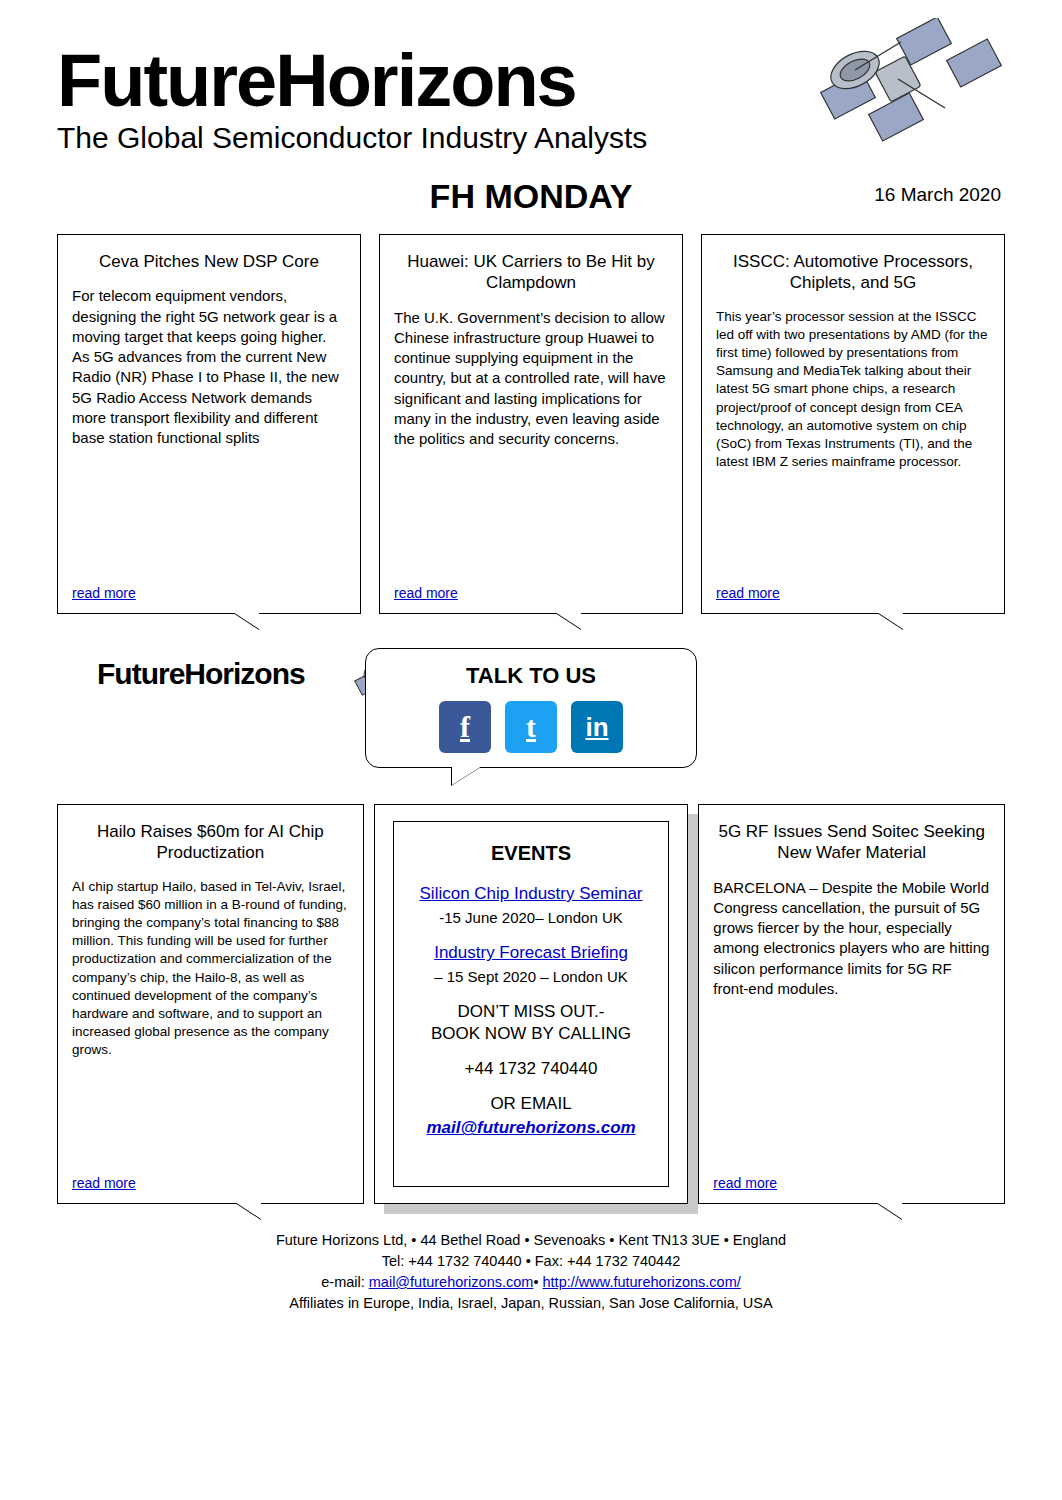Future Horizons
The Global Semiconductor Industry Analysts
FH MONDAY
16 March 2020
Ceva Pitches New DSP Core
For telecom equipment vendors, designing the right 5G network gear is a moving target that keeps going higher. As 5G advances from the current New Radio (NR) Phase I to Phase II, the new 5G Radio Access Network demands more transport flexibility and different base station functional splits
read more
Huawei: UK Carriers to Be Hit by Clampdown
The U.K. Government’s decision to allow Chinese infrastructure group Huawei to continue supplying equipment in the country, but at a controlled rate, will have significant and lasting implications for many in the industry, even leaving aside the politics and security concerns.
read more
ISSCC: Automotive Processors, Chiplets, and 5G
This year’s processor session at the ISSCC led off with two presentations by AMD (for the first time) followed by presentations from Samsung and MediaTek talking about their latest 5G smart phone chips, a research project/proof of concept design from CEA technology, an automotive system on chip (SoC) from Texas Instruments (TI), and the latest IBM Z series mainframe processor.
read more
FutureHorizons
TALK TO US
f t in
Hailo Raises $60m for AI Chip Productization
AI chip startup Hailo, based in Tel-Aviv, Israel, has raised $60 million in a B-round of funding, bringing the company’s total financing to $88 million. This funding will be used for further productization and commercialization of the company’s chip, the Hailo-8, as well as continued development of the company’s hardware and software, and to support an increased global presence as the company grows.
read more
EVENTS
Silicon Chip Industry Seminar
-15 June 2020– London UK
Industry Forecast Briefing
– 15 Sept 2020 – London UK
DON’T MISS OUT.-
BOOK NOW BY CALLING
+44 1732 740440
OR EMAIL mail@futurehorizons.com
5G RF Issues Send Soitec Seeking New Wafer Material
BARCELONA – Despite the Mobile World Congress cancellation, the pursuit of 5G grows fiercer by the hour, especially among electronics players who are hitting silicon performance limits for 5G RF front-end modules.
read more
Future Horizons Ltd, • 44 Bethel Road • Sevenoaks • Kent TN13 3UE • England
Tel: +44 1732 740440 • Fax: +44 1732 740442
e-mail: mail@futurehorizons.com• http://www.futurehorizons.com/
Affiliates in Europe, India, Israel, Japan, Russian, San Jose California, USA